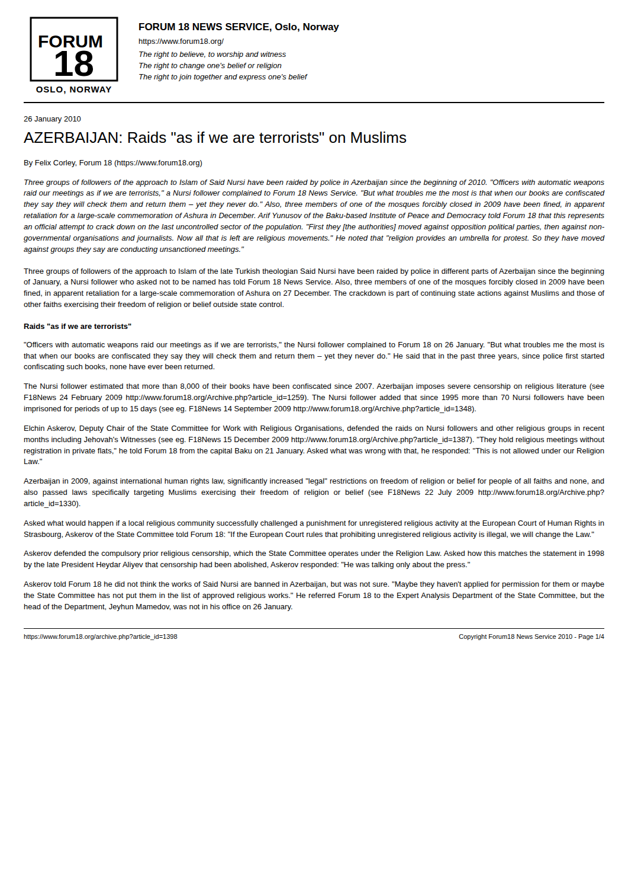FORUM 18
OSLO, NORWAY
FORUM 18 NEWS SERVICE, Oslo, Norway
https://www.forum18.org/
The right to believe, to worship and witness
The right to change one's belief or religion
The right to join together and express one's belief
26 January 2010
AZERBAIJAN: Raids "as if we are terrorists" on Muslims
By Felix Corley, Forum 18 (https://www.forum18.org)
Three groups of followers of the approach to Islam of Said Nursi have been raided by police in Azerbaijan since the beginning of 2010. "Officers with automatic weapons raid our meetings as if we are terrorists," a Nursi follower complained to Forum 18 News Service. "But what troubles me the most is that when our books are confiscated they say they will check them and return them – yet they never do." Also, three members of one of the mosques forcibly closed in 2009 have been fined, in apparent retaliation for a large-scale commemoration of Ashura in December. Arif Yunusov of the Baku-based Institute of Peace and Democracy told Forum 18 that this represents an official attempt to crack down on the last uncontrolled sector of the population. "First they [the authorities] moved against opposition political parties, then against non-governmental organisations and journalists. Now all that is left are religious movements." He noted that "religion provides an umbrella for protest. So they have moved against groups they say are conducting unsanctioned meetings."
Three groups of followers of the approach to Islam of the late Turkish theologian Said Nursi have been raided by police in different parts of Azerbaijan since the beginning of January, a Nursi follower who asked not to be named has told Forum 18 News Service. Also, three members of one of the mosques forcibly closed in 2009 have been fined, in apparent retaliation for a large-scale commemoration of Ashura on 27 December. The crackdown is part of continuing state actions against Muslims and those of other faiths exercising their freedom of religion or belief outside state control.
Raids "as if we are terrorists"
"Officers with automatic weapons raid our meetings as if we are terrorists," the Nursi follower complained to Forum 18 on 26 January. "But what troubles me the most is that when our books are confiscated they say they will check them and return them – yet they never do." He said that in the past three years, since police first started confiscating such books, none have ever been returned.
The Nursi follower estimated that more than 8,000 of their books have been confiscated since 2007. Azerbaijan imposes severe censorship on religious literature (see F18News 24 February 2009 http://www.forum18.org/Archive.php?article_id=1259). The Nursi follower added that since 1995 more than 70 Nursi followers have been imprisoned for periods of up to 15 days (see eg. F18News 14 September 2009 http://www.forum18.org/Archive.php?article_id=1348).
Elchin Askerov, Deputy Chair of the State Committee for Work with Religious Organisations, defended the raids on Nursi followers and other religious groups in recent months including Jehovah's Witnesses (see eg. F18News 15 December 2009 http://www.forum18.org/Archive.php?article_id=1387). "They hold religious meetings without registration in private flats," he told Forum 18 from the capital Baku on 21 January. Asked what was wrong with that, he responded: "This is not allowed under our Religion Law."
Azerbaijan in 2009, against international human rights law, significantly increased "legal" restrictions on freedom of religion or belief for people of all faiths and none, and also passed laws specifically targeting Muslims exercising their freedom of religion or belief (see F18News 22 July 2009 http://www.forum18.org/Archive.php?article_id=1330).
Asked what would happen if a local religious community successfully challenged a punishment for unregistered religious activity at the European Court of Human Rights in Strasbourg, Askerov of the State Committee told Forum 18: "If the European Court rules that prohibiting unregistered religious activity is illegal, we will change the Law."
Askerov defended the compulsory prior religious censorship, which the State Committee operates under the Religion Law. Asked how this matches the statement in 1998 by the late President Heydar Aliyev that censorship had been abolished, Askerov responded: "He was talking only about the press."
Askerov told Forum 18 he did not think the works of Said Nursi are banned in Azerbaijan, but was not sure. "Maybe they haven't applied for permission for them or maybe the State Committee has not put them in the list of approved religious works." He referred Forum 18 to the Expert Analysis Department of the State Committee, but the head of the Department, Jeyhun Mamedov, was not in his office on 26 January.
https://www.forum18.org/archive.php?article_id=1398 Copyright Forum18 News Service 2010 - Page 1/4